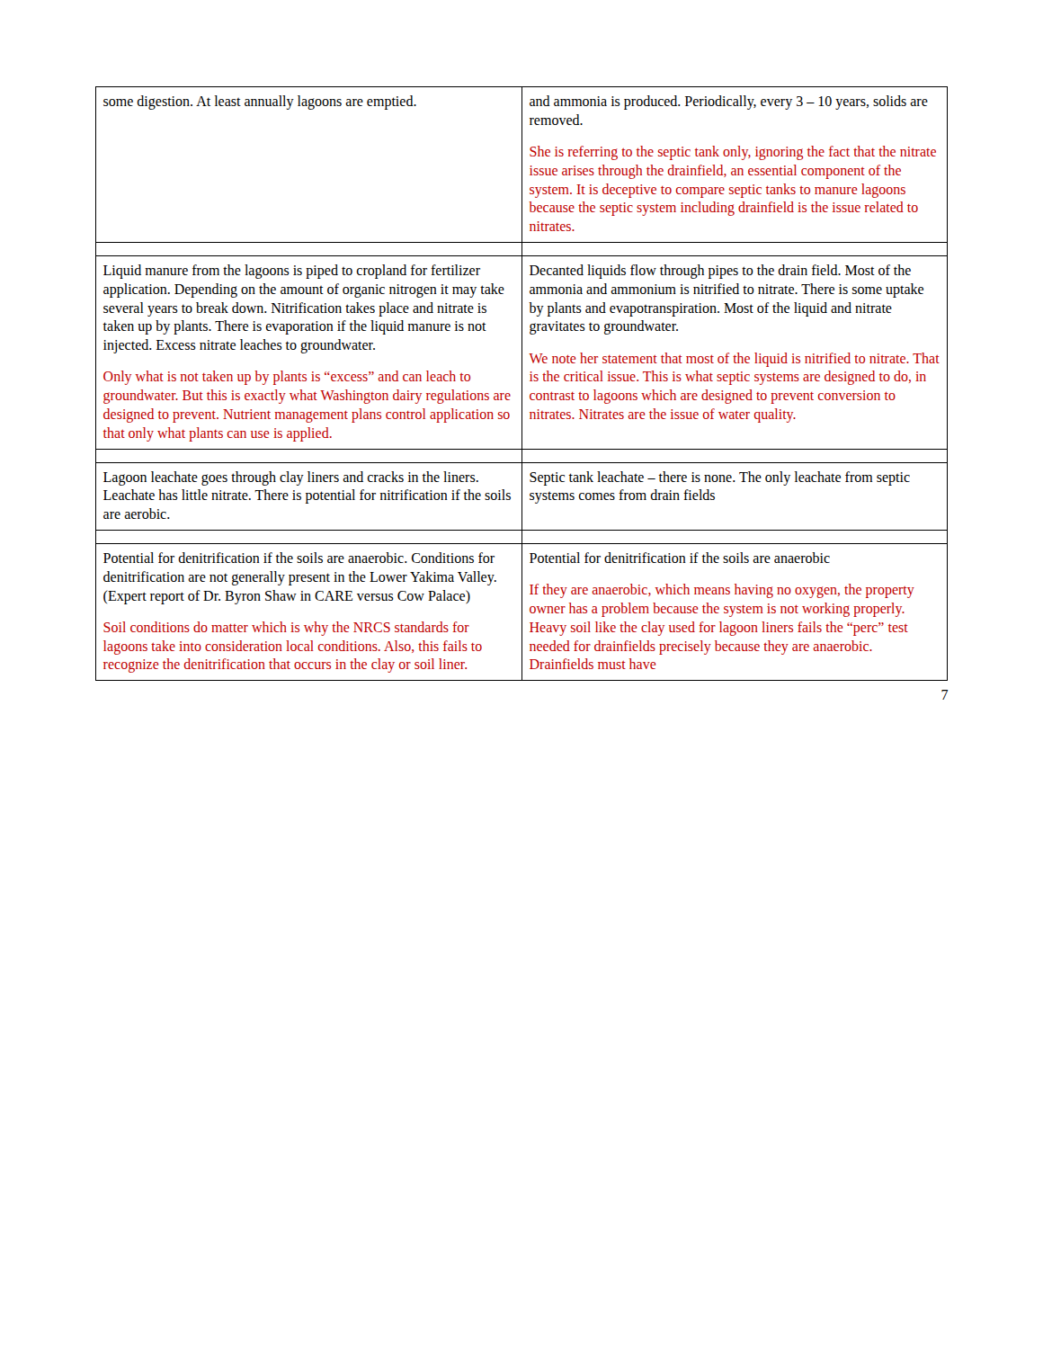| some digestion. At least annually lagoons are emptied. | and ammonia is produced. Periodically, every 3 – 10 years, solids are removed. She is referring to the septic tank only, ignoring the fact that the nitrate issue arises through the drainfield, an essential component of the system. It is deceptive to compare septic tanks to manure lagoons because the septic system including drainfield is the issue related to nitrates. |
| Liquid manure from the lagoons is piped to cropland for fertilizer application. Depending on the amount of organic nitrogen it may take several years to break down. Nitrification takes place and nitrate is taken up by plants. There is evaporation if the liquid manure is not injected. Excess nitrate leaches to groundwater. Only what is not taken up by plants is “excess” and can leach to groundwater. But this is exactly what Washington dairy regulations are designed to prevent. Nutrient management plans control application so that only what plants can use is applied. | Decanted liquids flow through pipes to the drain field. Most of the ammonia and ammonium is nitrified to nitrate. There is some uptake by plants and evapotranspiration. Most of the liquid and nitrate gravitates to groundwater. We note her statement that most of the liquid is nitrified to nitrate. That is the critical issue. This is what septic systems are designed to do, in contrast to lagoons which are designed to prevent conversion to nitrates. Nitrates are the issue of water quality. |
| Lagoon leachate goes through clay liners and cracks in the liners. Leachate has little nitrate. There is potential for nitrification if the soils are aerobic. | Septic tank leachate – there is none. The only leachate from septic systems comes from drain fields |
| Potential for denitrification if the soils are anaerobic. Conditions for denitrification are not generally present in the Lower Yakima Valley. (Expert report of Dr. Byron Shaw in CARE versus Cow Palace) Soil conditions do matter which is why the NRCS standards for lagoons take into consideration local conditions. Also, this fails to recognize the denitrification that occurs in the clay or soil liner. | Potential for denitrification if the soils are anaerobic If they are anaerobic, which means having no oxygen, the property owner has a problem because the system is not working properly. Heavy soil like the clay used for lagoon liners fails the “perc” test needed for drainfields precisely because they are anaerobic. Drainfields must have |
7